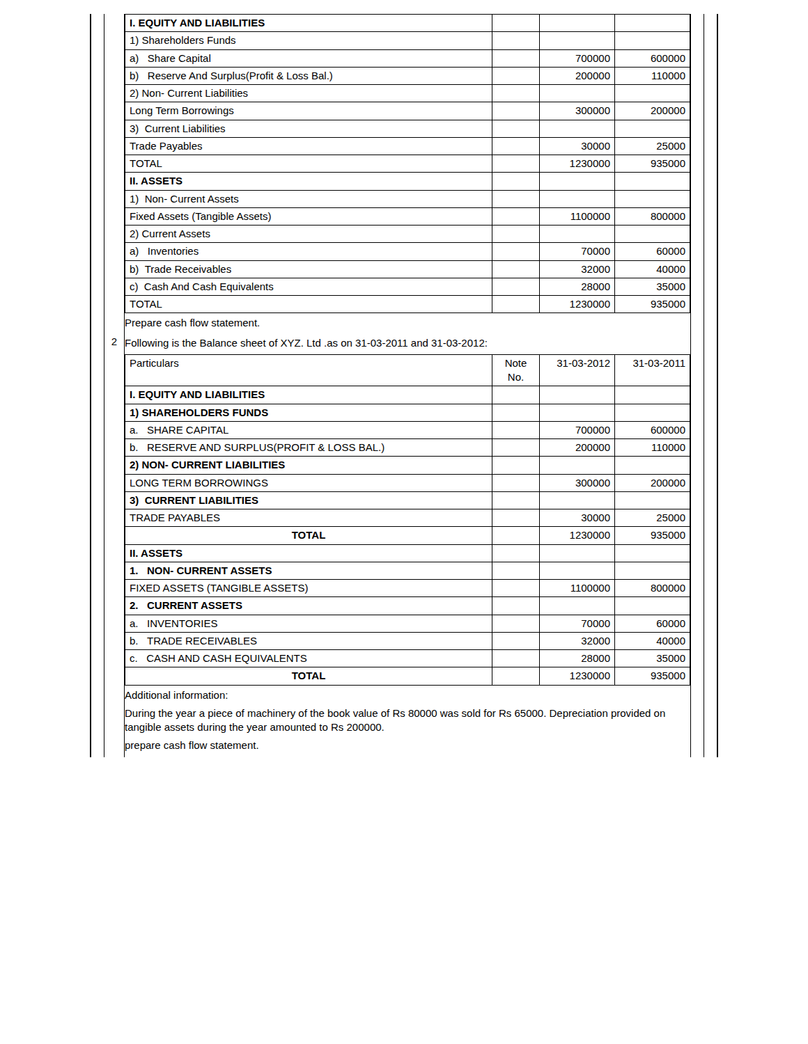| | | / I. EQUITY AND LIABILITIES / / / / / 1) Shareholders Funds / / / / / a) Share Capital / / 700000 / 600000 / / b) Reserve And Surplus(Profit & Loss Bal.) / / 200000 / 110000 / / 2) Non- Current Liabilities / / / / / Long Term Borrowings / / 300000 / 200000 / / 3) Current Liabilities / / / / / Trade Payables / / 30000 / 25000 / / TOTAL / / 1230000 / 935000 / / II. ASSETS / / / / / 1) Non- Current Assets / / / / / Fixed Assets (Tangible Assets) / / 1100000 / 800000 / / 2) Current Assets / / / / / a) Inventories / / 70000 / 60000 / / b) Trade Receivables / / 32000 / 40000 / / c) Cash And Cash Equivalents / / 28000 / 35000 / / TOTAL / / 1230000 / 935000 / Prepare cash flow statement. | | |
| | 2 | Following is the Balance sheet of XYZ. Ltd .as on 31-03-2011 and 31-03-2012: / Particulars / Note No. / 31-03-2012 / 31-03-2011 / / I . EQUITY AND LIABILITIES / / / / / 1 ) SHAREHOLDERS FUNDS / / / / / a. SHARE CAPITAL / / 700000 / 600000 / / b. RESERVE AND SURPLUS(PROFIT & LOSS BAL.) / / 200000 / 110000 / / 2 ) NON- CURRENT LIABILITIES / / / / / LONG TERM BORROWINGS / / 300000 / 200000 / / 3) CURRENT LIABILITIES / / / / / TRADE PAYABLES / / 30000 / 25000 / / TOTAL / / 1230000 / 935000 / / II. ASSETS / / / / / 1. NON- CURRENT ASSETS / / / / / FIXED ASSETS (TANGIBLE ASSETS) / / 1100000 / 800000 / / 2. CURRENT ASSETS / / / / / a. INVENTORIES / / 70000 / 60000 / / b. TRADE RECEIVABLES / / 32000 / 40000 / / c. CASH AND CASH EQUIVALENTS / / 28000 / 35000 / / TOTAL / / 1230000 / 935000 / Additional information: During the year a piece of machinery of the book value of Rs 80000 was sold for Rs 65000. Depreciation provided on tangible assets during the year amounted to Rs 200000. prepare cash flow statement. | | |